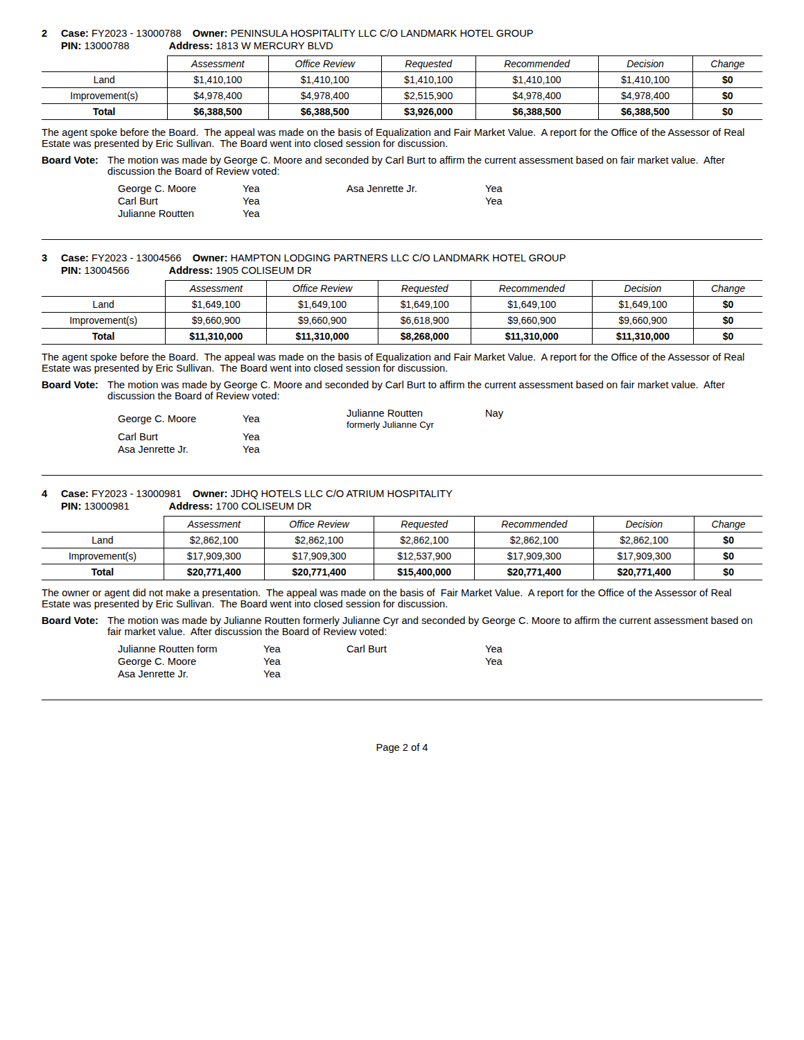2 Case: FY2023 - 13000788 Owner: PENINSULA HOSPITALITY LLC C/O LANDMARK HOTEL GROUP PIN: 13000788 Address: 1813 W MERCURY BLVD
| | Assessment | Office Review | Requested | Recommended | Decision | Change |
| --- | --- | --- | --- | --- | --- | --- |
| Land | $1,410,100 | $1,410,100 | $1,410,100 | $1,410,100 | $1,410,100 | $0 |
| Improvement(s) | $4,978,400 | $4,978,400 | $2,515,900 | $4,978,400 | $4,978,400 | $0 |
| Total | $6,388,500 | $6,388,500 | $3,926,000 | $6,388,500 | $6,388,500 | $0 |
The agent spoke before the Board. The appeal was made on the basis of Equalization and Fair Market Value. A report for the Office of the Assessor of Real Estate was presented by Eric Sullivan. The Board went into closed session for discussion.
Board Vote:
The motion was made by George C. Moore and seconded by Carl Burt to affirm the current assessment based on fair market value. After discussion the Board of Review voted:
| George C. Moore | Yea | Asa Jenrette Jr. | Yea |
| Carl Burt | Yea | | Yea |
| Julianne Routten | Yea | | |
3 Case: FY2023 - 13004566 Owner: HAMPTON LODGING PARTNERS LLC C/O LANDMARK HOTEL GROUP PIN: 13004566 Address: 1905 COLISEUM DR
| | Assessment | Office Review | Requested | Recommended | Decision | Change |
| --- | --- | --- | --- | --- | --- | --- |
| Land | $1,649,100 | $1,649,100 | $1,649,100 | $1,649,100 | $1,649,100 | $0 |
| Improvement(s) | $9,660,900 | $9,660,900 | $6,618,900 | $9,660,900 | $9,660,900 | $0 |
| Total | $11,310,000 | $11,310,000 | $8,268,000 | $11,310,000 | $11,310,000 | $0 |
The agent spoke before the Board. The appeal was made on the basis of Equalization and Fair Market Value. A report for the Office of the Assessor of Real Estate was presented by Eric Sullivan. The Board went into closed session for discussion.
Board Vote:
The motion was made by George C. Moore and seconded by Carl Burt to affirm the current assessment based on fair market value. After discussion the Board of Review voted:
| George C. Moore | Yea | Julianne Routten formerly Julianne Cyr | Nay |
| Carl Burt | Yea | | |
| Asa Jenrette Jr. | Yea | | |
4 Case: FY2023 - 13000981 Owner: JDHQ HOTELS LLC C/O ATRIUM HOSPITALITY PIN: 13000981 Address: 1700 COLISEUM DR
| | Assessment | Office Review | Requested | Recommended | Decision | Change |
| --- | --- | --- | --- | --- | --- | --- |
| Land | $2,862,100 | $2,862,100 | $2,862,100 | $2,862,100 | $2,862,100 | $0 |
| Improvement(s) | $17,909,300 | $17,909,300 | $12,537,900 | $17,909,300 | $17,909,300 | $0 |
| Total | $20,771,400 | $20,771,400 | $15,400,000 | $20,771,400 | $20,771,400 | $0 |
The owner or agent did not make a presentation. The appeal was made on the basis of Fair Market Value. A report for the Office of the Assessor of Real Estate was presented by Eric Sullivan. The Board went into closed session for discussion.
Board Vote:
The motion was made by Julianne Routten formerly Julianne Cyr and seconded by George C. Moore to affirm the current assessment based on fair market value. After discussion the Board of Review voted:
| Julianne Routten form | Yea | Carl Burt | Yea |
| George C. Moore | Yea | | Yea |
| Asa Jenrette Jr. | Yea | | |
Page 2 of 4